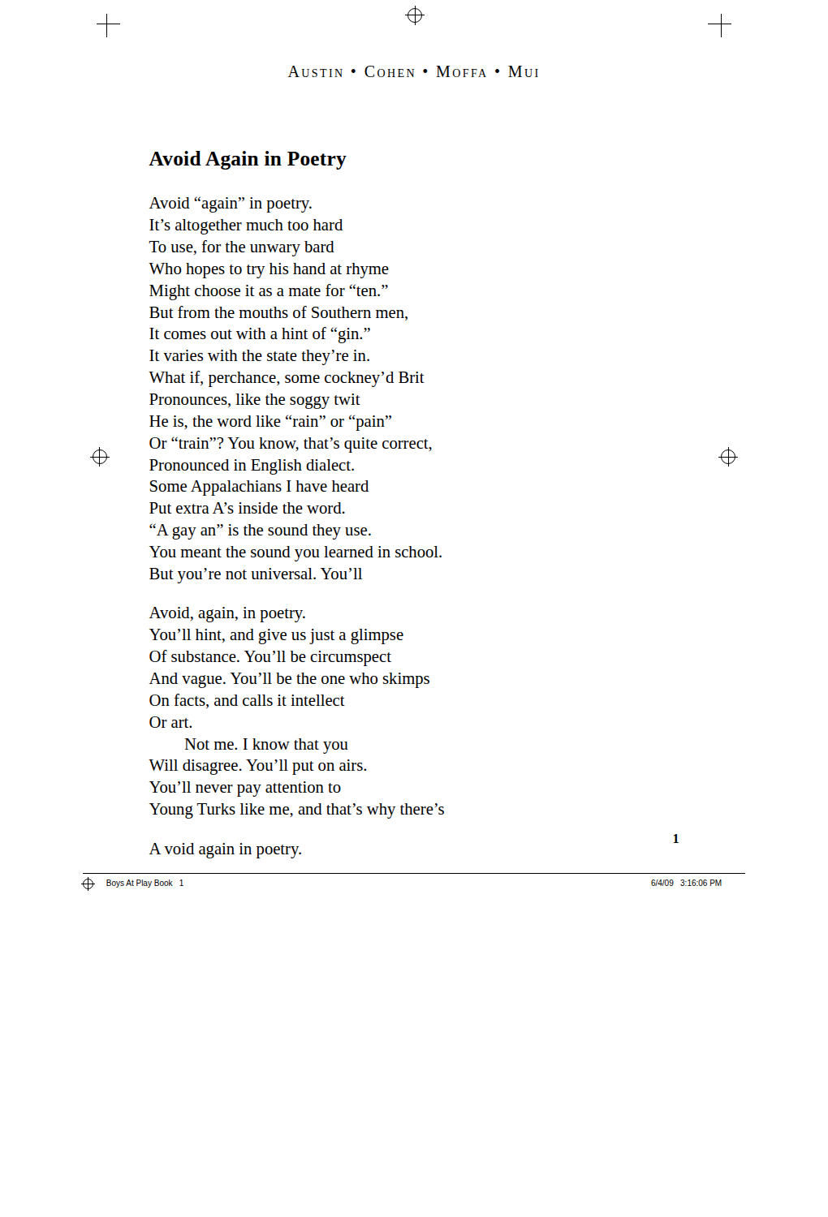Austin • Cohen • Moffa • Mui
Avoid Again in Poetry
Avoid “again” in poetry.
It’s altogether much too hard
To use, for the unwary bard
Who hopes to try his hand at rhyme
Might choose it as a mate for “ten.”
But from the mouths of Southern men,
It comes out with a hint of “gin.”
It varies with the state they’re in.
What if, perchance, some cockney’d Brit
Pronounces, like the soggy twit
He is, the word like “rain” or “pain”
Or “train”? You know, that’s quite correct,
Pronounced in English dialect.
Some Appalachians I have heard
Put extra A’s inside the word.
“A gay an” is the sound they use.
You meant the sound you learned in school.
But you’re not universal. You’ll
Avoid, again, in poetry.
You’ll hint, and give us just a glimpse
Of substance. You’ll be circumspect
And vague. You’ll be the one who skimps
On facts, and calls it intellect
Or art.
Not me. I know that you
Will disagree. You’ll put on airs.
You’ll never pay attention to
Young Turks like me, and that’s why there’s
A void again in poetry.
1
Boys At Play Book 1 6/4/09 3:16:06 PM